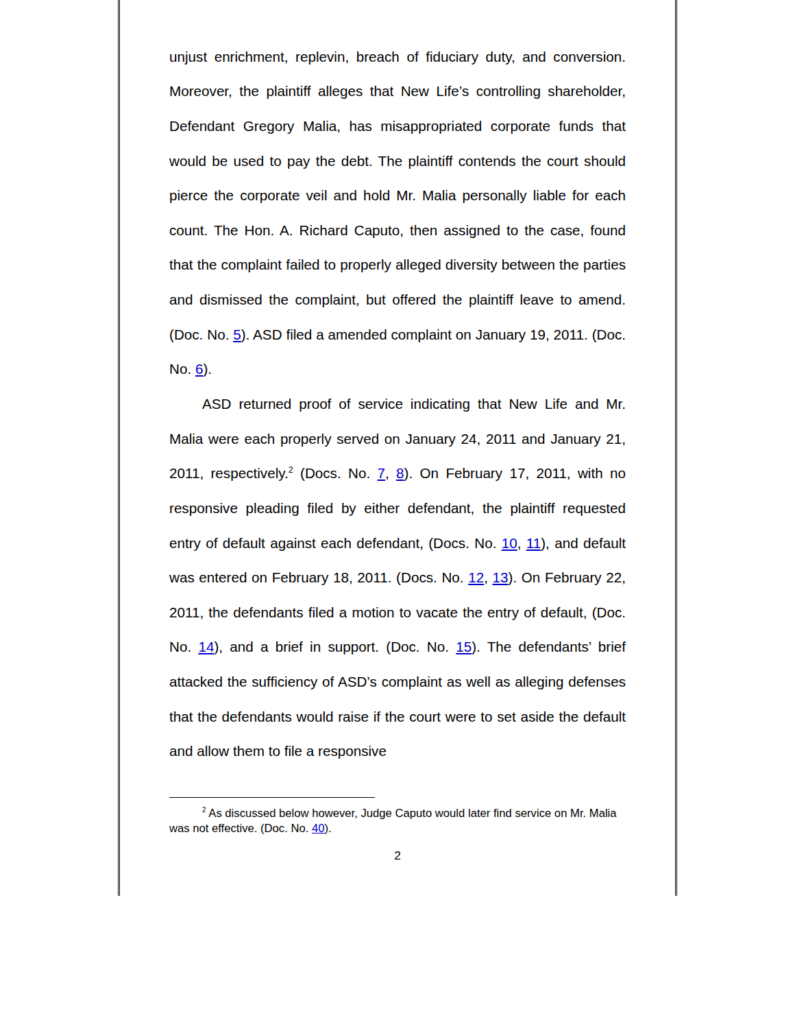unjust enrichment, replevin, breach of fiduciary duty, and conversion. Moreover, the plaintiff alleges that New Life’s controlling shareholder, Defendant Gregory Malia, has misappropriated corporate funds that would be used to pay the debt. The plaintiff contends the court should pierce the corporate veil and hold Mr. Malia personally liable for each count. The Hon. A. Richard Caputo, then assigned to the case, found that the complaint failed to properly alleged diversity between the parties and dismissed the complaint, but offered the plaintiff leave to amend. (Doc. No. 5). ASD filed a amended complaint on January 19, 2011. (Doc. No. 6).
ASD returned proof of service indicating that New Life and Mr. Malia were each properly served on January 24, 2011 and January 21, 2011, respectively.2 (Docs. No. 7, 8). On February 17, 2011, with no responsive pleading filed by either defendant, the plaintiff requested entry of default against each defendant, (Docs. No. 10, 11), and default was entered on February 18, 2011. (Docs. No. 12, 13). On February 22, 2011, the defendants filed a motion to vacate the entry of default, (Doc. No. 14), and a brief in support. (Doc. No. 15). The defendants’ brief attacked the sufficiency of ASD’s complaint as well as alleging defenses that the defendants would raise if the court were to set aside the default and allow them to file a responsive
2 As discussed below however, Judge Caputo would later find service on Mr. Malia was not effective. (Doc. No. 40).
2